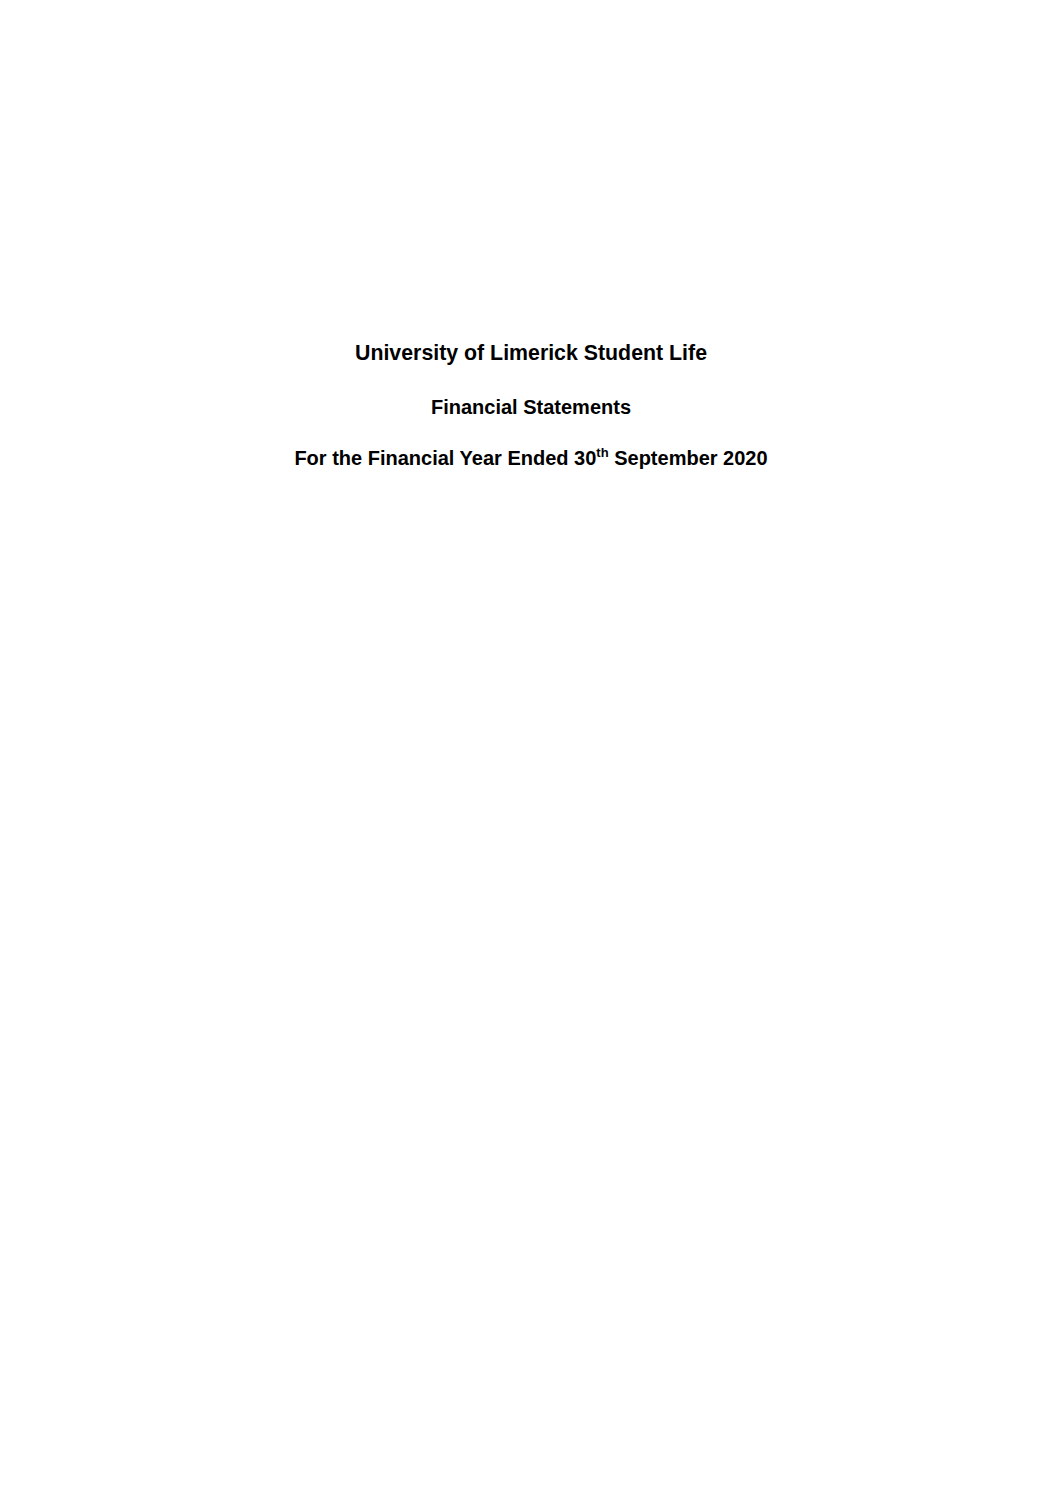University of Limerick Student Life
Financial Statements
For the Financial Year Ended 30th September 2020